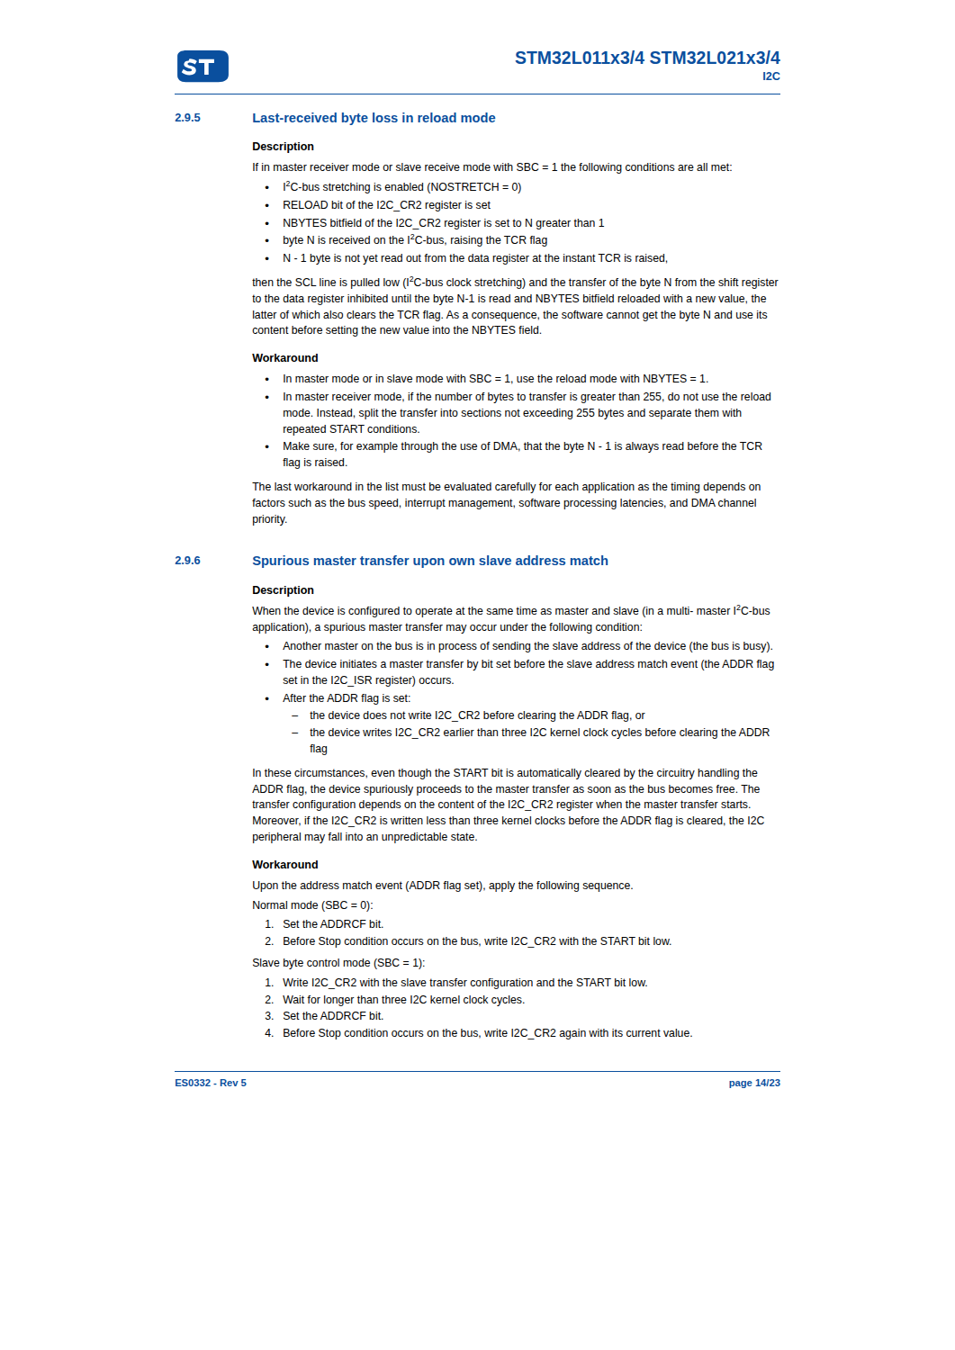STM32L011x3/4 STM32L021x3/4
I2C
2.9.5
Last-received byte loss in reload mode
Description
If in master receiver mode or slave receive mode with SBC = 1 the following conditions are all met:
I2C-bus stretching is enabled (NOSTRETCH = 0)
RELOAD bit of the I2C_CR2 register is set
NBYTES bitfield of the I2C_CR2 register is set to N greater than 1
byte N is received on the I2C-bus, raising the TCR flag
N - 1 byte is not yet read out from the data register at the instant TCR is raised,
then the SCL line is pulled low (I2C-bus clock stretching) and the transfer of the byte N from the shift register to the data register inhibited until the byte N-1 is read and NBYTES bitfield reloaded with a new value, the latter of which also clears the TCR flag. As a consequence, the software cannot get the byte N and use its content before setting the new value into the NBYTES field.
Workaround
In master mode or in slave mode with SBC = 1, use the reload mode with NBYTES = 1.
In master receiver mode, if the number of bytes to transfer is greater than 255, do not use the reload mode. Instead, split the transfer into sections not exceeding 255 bytes and separate them with repeated START conditions.
Make sure, for example through the use of DMA, that the byte N - 1 is always read before the TCR flag is raised.
The last workaround in the list must be evaluated carefully for each application as the timing depends on factors such as the bus speed, interrupt management, software processing latencies, and DMA channel priority.
2.9.6
Spurious master transfer upon own slave address match
Description
When the device is configured to operate at the same time as master and slave (in a multi- master I2C-bus application), a spurious master transfer may occur under the following condition:
Another master on the bus is in process of sending the slave address of the device (the bus is busy).
The device initiates a master transfer by bit set before the slave address match event (the ADDR flag set in the I2C_ISR register) occurs.
After the ADDR flag is set:
the device does not write I2C_CR2 before clearing the ADDR flag, or
the device writes I2C_CR2 earlier than three I2C kernel clock cycles before clearing the ADDR flag
In these circumstances, even though the START bit is automatically cleared by the circuitry handling the ADDR flag, the device spuriously proceeds to the master transfer as soon as the bus becomes free. The transfer configuration depends on the content of the I2C_CR2 register when the master transfer starts. Moreover, if the I2C_CR2 is written less than three kernel clocks before the ADDR flag is cleared, the I2C peripheral may fall into an unpredictable state.
Workaround
Upon the address match event (ADDR flag set), apply the following sequence.
Normal mode (SBC = 0):
Set the ADDRCF bit.
Before Stop condition occurs on the bus, write I2C_CR2 with the START bit low.
Slave byte control mode (SBC = 1):
Write I2C_CR2 with the slave transfer configuration and the START bit low.
Wait for longer than three I2C kernel clock cycles.
Set the ADDRCF bit.
Before Stop condition occurs on the bus, write I2C_CR2 again with its current value.
ES0332 - Rev 5
page 14/23